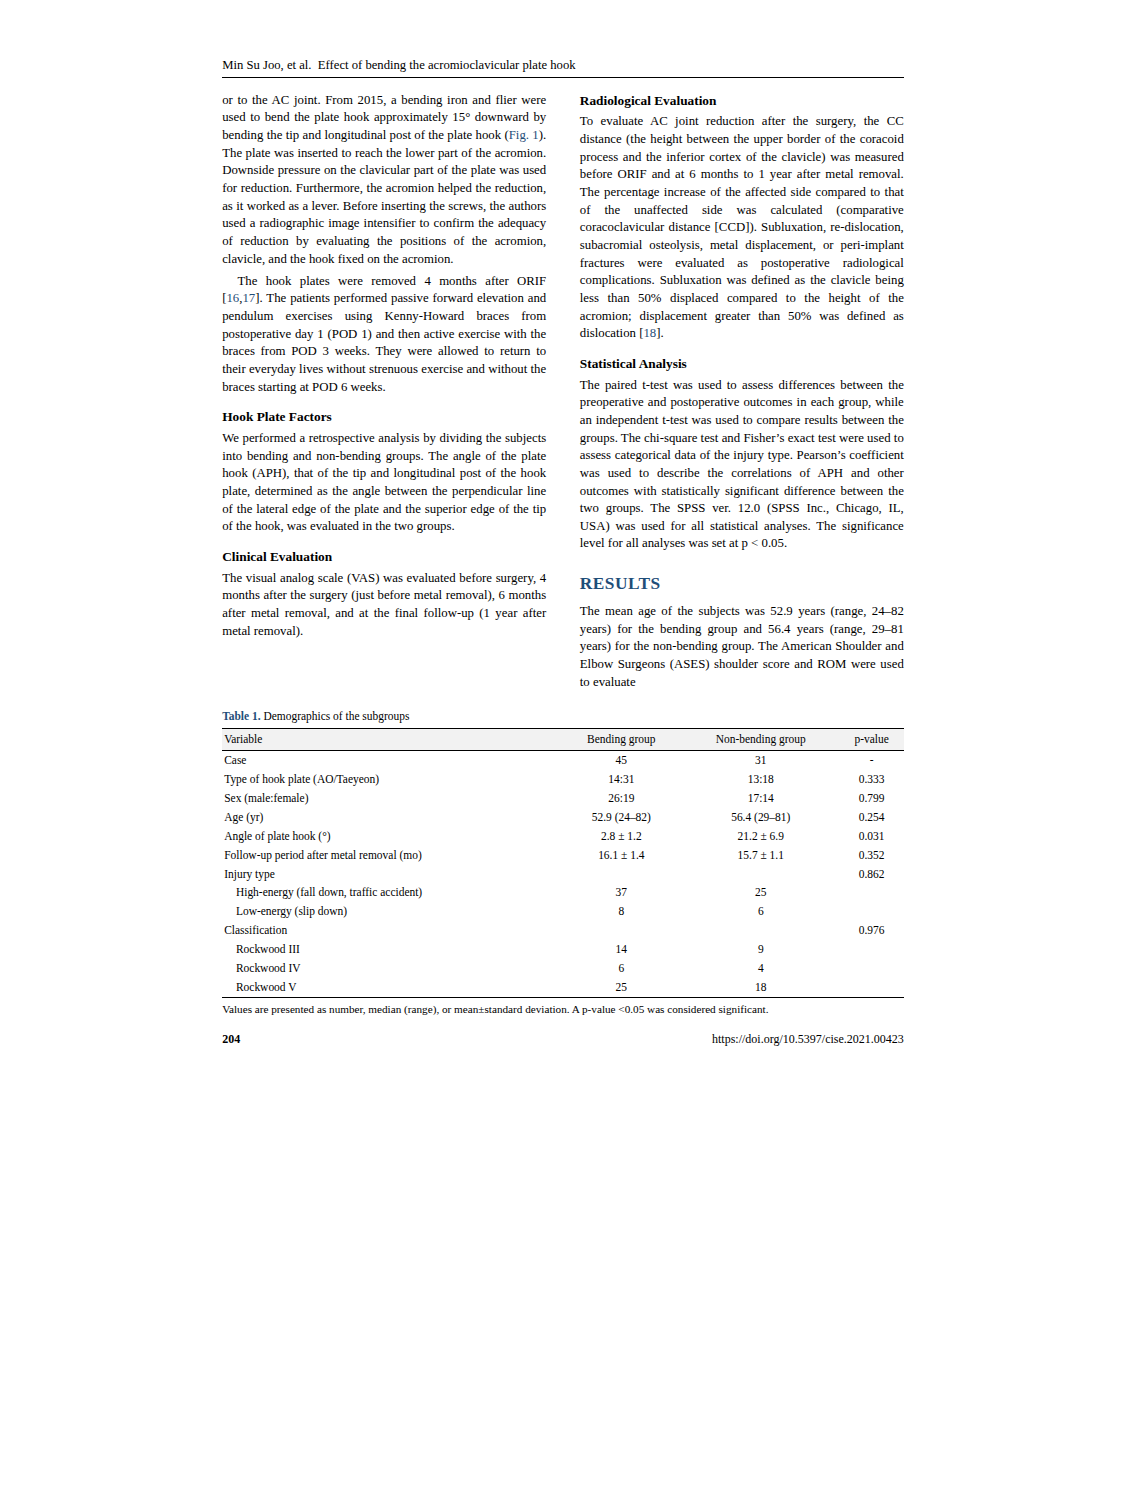Min Su Joo, et al. Effect of bending the acromioclavicular plate hook
or to the AC joint. From 2015, a bending iron and flier were used to bend the plate hook approximately 15° downward by bending the tip and longitudinal post of the plate hook (Fig. 1). The plate was inserted to reach the lower part of the acromion. Downside pressure on the clavicular part of the plate was used for reduction. Furthermore, the acromion helped the reduction, as it worked as a lever. Before inserting the screws, the authors used a radiographic image intensifier to confirm the adequacy of reduction by evaluating the positions of the acromion, clavicle, and the hook fixed on the acromion.
The hook plates were removed 4 months after ORIF [16,17]. The patients performed passive forward elevation and pendulum exercises using Kenny-Howard braces from postoperative day 1 (POD 1) and then active exercise with the braces from POD 3 weeks. They were allowed to return to their everyday lives without strenuous exercise and without the braces starting at POD 6 weeks.
Hook Plate Factors
We performed a retrospective analysis by dividing the subjects into bending and non-bending groups. The angle of the plate hook (APH), that of the tip and longitudinal post of the hook plate, determined as the angle between the perpendicular line of the lateral edge of the plate and the superior edge of the tip of the hook, was evaluated in the two groups.
Clinical Evaluation
The visual analog scale (VAS) was evaluated before surgery, 4 months after the surgery (just before metal removal), 6 months after metal removal, and at the final follow-up (1 year after metal removal).
Radiological Evaluation
To evaluate AC joint reduction after the surgery, the CC distance (the height between the upper border of the coracoid process and the inferior cortex of the clavicle) was measured before ORIF and at 6 months to 1 year after metal removal. The percentage increase of the affected side compared to that of the unaffected side was calculated (comparative coracoclavicular distance [CCD]). Subluxation, re-dislocation, subacromial osteolysis, metal displacement, or peri-implant fractures were evaluated as postoperative radiological complications. Subluxation was defined as the clavicle being less than 50% displaced compared to the height of the acromion; displacement greater than 50% was defined as dislocation [18].
Statistical Analysis
The paired t-test was used to assess differences between the preoperative and postoperative outcomes in each group, while an independent t-test was used to compare results between the groups. The chi-square test and Fisher’s exact test were used to assess categorical data of the injury type. Pearson’s coefficient was used to describe the correlations of APH and other outcomes with statistically significant difference between the two groups. The SPSS ver. 12.0 (SPSS Inc., Chicago, IL, USA) was used for all statistical analyses. The significance level for all analyses was set at p < 0.05.
RESULTS
The mean age of the subjects was 52.9 years (range, 24–82 years) for the bending group and 56.4 years (range, 29–81 years) for the non-bending group. The American Shoulder and Elbow Surgeons (ASES) shoulder score and ROM were used to evaluate
Table 1. Demographics of the subgroups
| Variable | Bending group | Non-bending group | p-value |
| --- | --- | --- | --- |
| Case | 45 | 31 | - |
| Type of hook plate (AO/Taeyeon) | 14:31 | 13:18 | 0.333 |
| Sex (male:female) | 26:19 | 17:14 | 0.799 |
| Age (yr) | 52.9 (24–82) | 56.4 (29–81) | 0.254 |
| Angle of plate hook (°) | 2.8 ± 1.2 | 21.2 ± 6.9 | 0.031 |
| Follow-up period after metal removal (mo) | 16.1 ± 1.4 | 15.7 ± 1.1 | 0.352 |
| Injury type | | | 0.862 |
| High-energy (fall down, traffic accident) | 37 | 25 | |
| Low-energy (slip down) | 8 | 6 | |
| Classification | | | 0.976 |
| Rockwood III | 14 | 9 | |
| Rockwood IV | 6 | 4 | |
| Rockwood V | 25 | 18 | |
Values are presented as number, median (range), or mean±standard deviation. A p-value <0.05 was considered significant.
204
https://doi.org/10.5397/cise.2021.00423